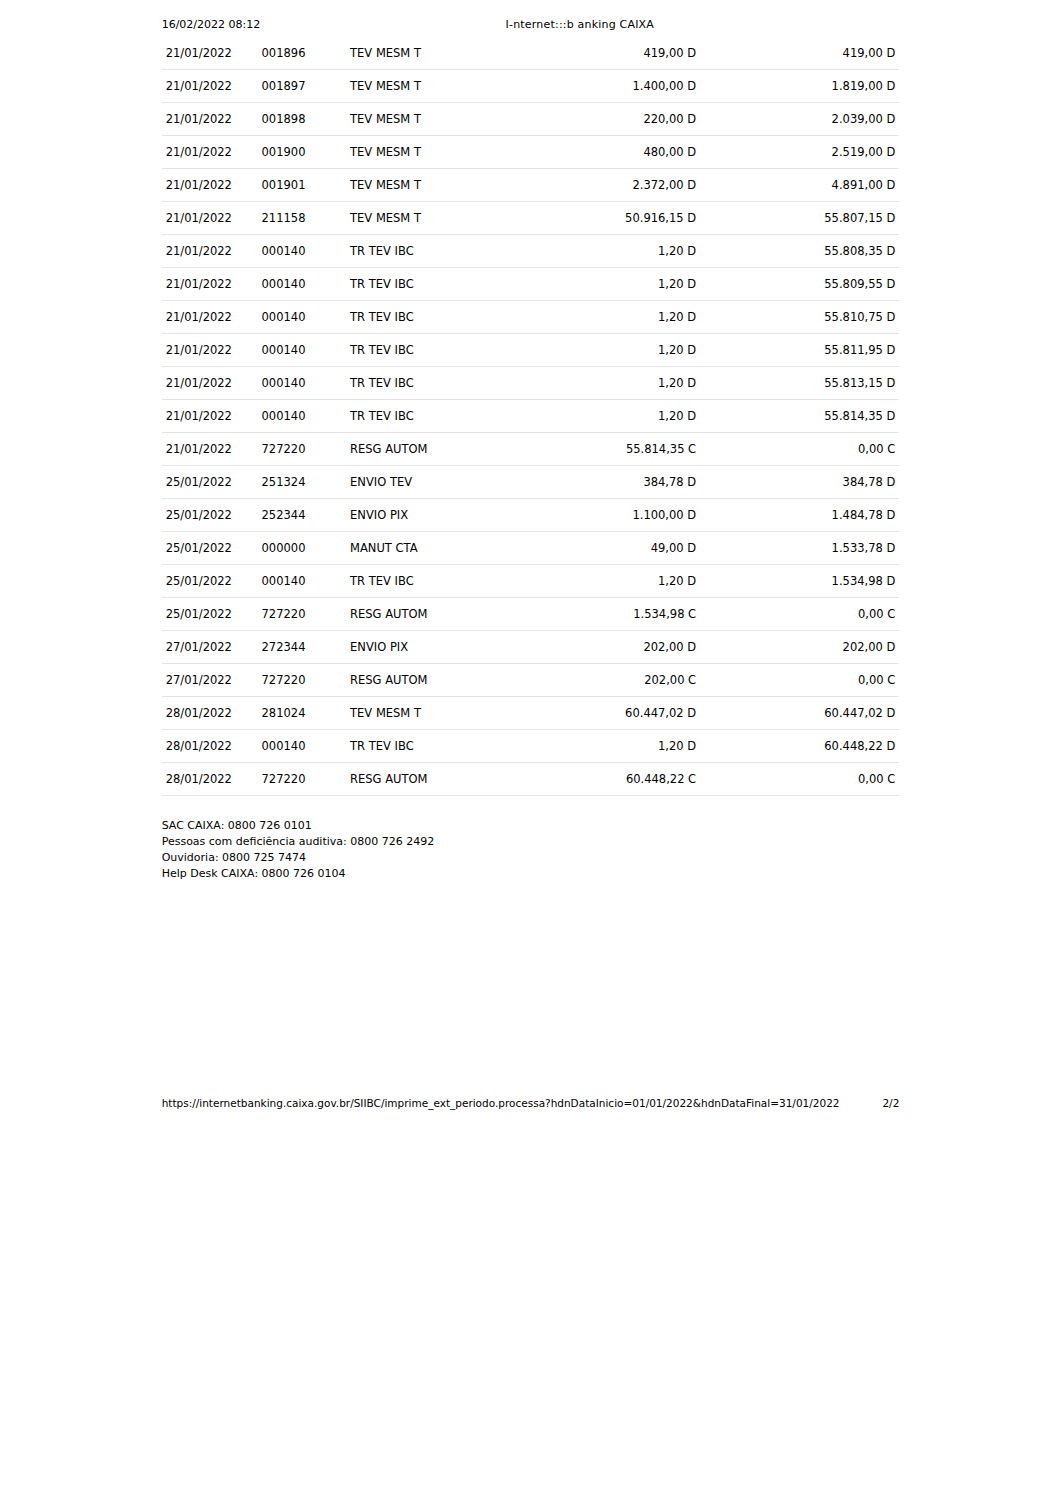16/02/2022 08:12
I-nternet:::b anking CAIXA
| 21/01/2022 | 001896 | TEV MESM T | 419,00 D | 419,00 D |
| 21/01/2022 | 001897 | TEV MESM T | 1.400,00 D | 1.819,00 D |
| 21/01/2022 | 001898 | TEV MESM T | 220,00 D | 2.039,00 D |
| 21/01/2022 | 001900 | TEV MESM T | 480,00 D | 2.519,00 D |
| 21/01/2022 | 001901 | TEV MESM T | 2.372,00 D | 4.891,00 D |
| 21/01/2022 | 211158 | TEV MESM T | 50.916,15 D | 55.807,15 D |
| 21/01/2022 | 000140 | TR TEV IBC | 1,20 D | 55.808,35 D |
| 21/01/2022 | 000140 | TR TEV IBC | 1,20 D | 55.809,55 D |
| 21/01/2022 | 000140 | TR TEV IBC | 1,20 D | 55.810,75 D |
| 21/01/2022 | 000140 | TR TEV IBC | 1,20 D | 55.811,95 D |
| 21/01/2022 | 000140 | TR TEV IBC | 1,20 D | 55.813,15 D |
| 21/01/2022 | 000140 | TR TEV IBC | 1,20 D | 55.814,35 D |
| 21/01/2022 | 727220 | RESG AUTOM | 55.814,35 C | 0,00 C |
| 25/01/2022 | 251324 | ENVIO TEV | 384,78 D | 384,78 D |
| 25/01/2022 | 252344 | ENVIO PIX | 1.100,00 D | 1.484,78 D |
| 25/01/2022 | 000000 | MANUT CTA | 49,00 D | 1.533,78 D |
| 25/01/2022 | 000140 | TR TEV IBC | 1,20 D | 1.534,98 D |
| 25/01/2022 | 727220 | RESG AUTOM | 1.534,98 C | 0,00 C |
| 27/01/2022 | 272344 | ENVIO PIX | 202,00 D | 202,00 D |
| 27/01/2022 | 727220 | RESG AUTOM | 202,00 C | 0,00 C |
| 28/01/2022 | 281024 | TEV MESM T | 60.447,02 D | 60.447,02 D |
| 28/01/2022 | 000140 | TR TEV IBC | 1,20 D | 60.448,22 D |
| 28/01/2022 | 727220 | RESG AUTOM | 60.448,22 C | 0,00 C |
SAC CAIXA: 0800 726 0101
Pessoas com deficiência auditiva: 0800 726 2492
Ouvidoria: 0800 725 7474
Help Desk CAIXA: 0800 726 0104
https://internetbanking.caixa.gov.br/SIIBC/imprime_ext_periodo.processa?hdnDataInicio=01/01/2022&hdnDataFinal=31/01/2022
2/2